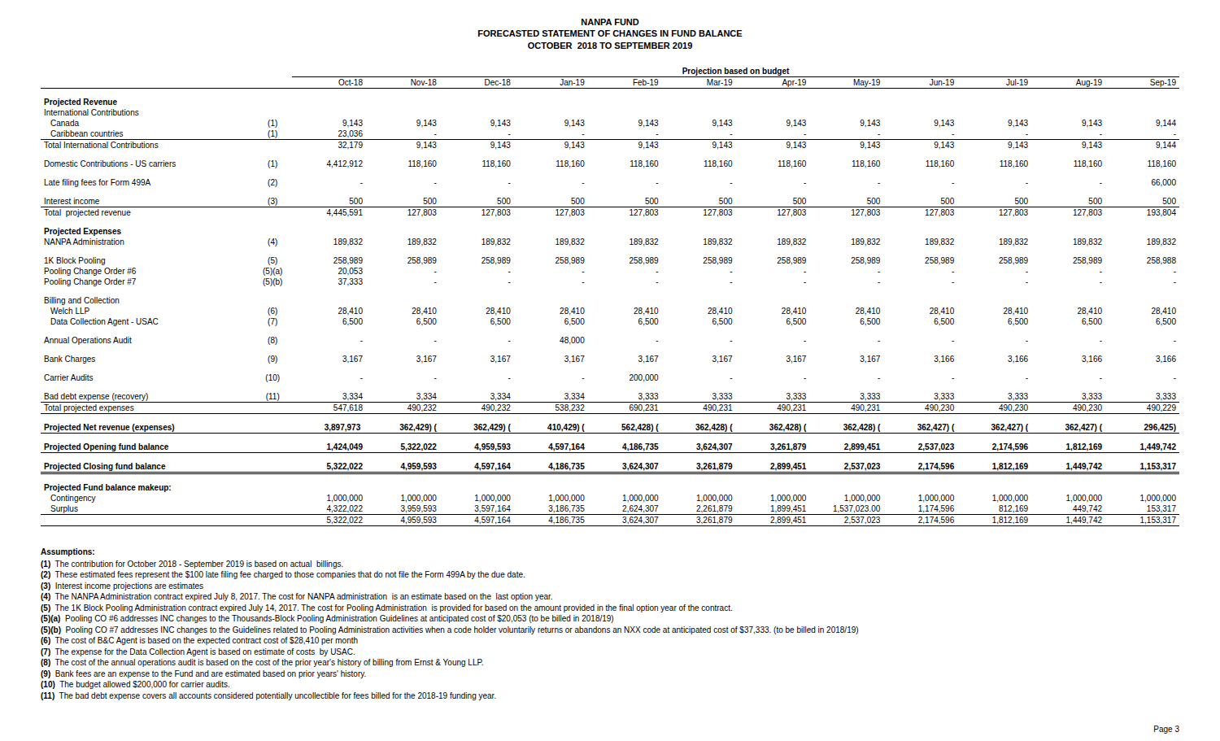NANPA FUND
FORECASTED STATEMENT OF CHANGES IN FUND BALANCE
OCTOBER 2018 TO SEPTEMBER 2019
| | Projection based on budget |
| | Oct-18 | Nov-18 | Dec-18 | Jan-19 | Feb-19 | Mar-19 | Apr-19 | May-19 | Jun-19 | Jul-19 | Aug-19 | Sep-19 |
| Projected Revenue | |
| International Contributions | |
| Canada | (1) | 9,143 | 9,143 | 9,143 | 9,143 | 9,143 | 9,143 | 9,143 | 9,143 | 9,143 | 9,143 | 9,143 | 9,144 |
| Caribbean countries | (1) | 23,036 | - | - | - | - | - | - | - | - | - | - | - |
| Total International Contributions | | 32,179 | 9,143 | 9,143 | 9,143 | 9,143 | 9,143 | 9,143 | 9,143 | 9,143 | 9,143 | 9,143 | 9,144 |
| Domestic Contributions - US carriers | (1) | 4,412,912 | 118,160 | 118,160 | 118,160 | 118,160 | 118,160 | 118,160 | 118,160 | 118,160 | 118,160 | 118,160 | 118,160 |
| Late filing fees for Form 499A | (2) | - | - | - | - | - | - | - | - | - | - | - | 66,000 |
| Interest income | (3) | 500 | 500 | 500 | 500 | 500 | 500 | 500 | 500 | 500 | 500 | 500 | 500 |
| Total projected revenue | | 4,445,591 | 127,803 | 127,803 | 127,803 | 127,803 | 127,803 | 127,803 | 127,803 | 127,803 | 127,803 | 127,803 | 193,804 |
| Projected Expenses | |
| NANPA Administration | (4) | 189,832 | 189,832 | 189,832 | 189,832 | 189,832 | 189,832 | 189,832 | 189,832 | 189,832 | 189,832 | 189,832 | 189,832 |
| 1K Block Pooling | (5) | 258,989 | 258,989 | 258,989 | 258,989 | 258,989 | 258,989 | 258,989 | 258,989 | 258,989 | 258,989 | 258,989 | 258,988 |
| Pooling Change Order #6 | (5)(a) | 20,053 | - | - | - | - | - | - | - | - | - | - | - |
| Pooling Change Order #7 | (5)(b) | 37,333 | - | - | - | - | - | - | - | - | - | - | - |
| Billing and Collection | |
| Welch LLP | (6) | 28,410 | 28,410 | 28,410 | 28,410 | 28,410 | 28,410 | 28,410 | 28,410 | 28,410 | 28,410 | 28,410 | 28,410 |
| Data Collection Agent - USAC | (7) | 6,500 | 6,500 | 6,500 | 6,500 | 6,500 | 6,500 | 6,500 | 6,500 | 6,500 | 6,500 | 6,500 | 6,500 |
| Annual Operations Audit | (8) | - | - | - | 48,000 | - | - | - | - | - | - | - | - |
| Bank Charges | (9) | 3,167 | 3,167 | 3,167 | 3,167 | 3,167 | 3,167 | 3,167 | 3,167 | 3,166 | 3,166 | 3,166 | 3,166 |
| Carrier Audits | (10) | - | - | - | - | 200,000 | - | - | - | - | - | - | - |
| Bad debt expense (recovery) | (11) | 3,334 | 3,334 | 3,334 | 3,334 | 3,333 | 3,333 | 3,333 | 3,333 | 3,333 | 3,333 | 3,333 | 3,333 |
| Total projected expenses | | 547,618 | 490,232 | 490,232 | 538,232 | 690,231 | 490,231 | 490,231 | 490,231 | 490,230 | 490,230 | 490,230 | 490,229 |
| Projected Net revenue (expenses) | | 3,897,973 | 362,429) ( | 362,429) ( | 410,429) ( | 562,428) ( | 362,428) ( | 362,428) ( | 362,428) ( | 362,427) ( | 362,427) ( | 362,427) ( | 296,425) |
| Projected Opening fund balance | | 1,424,049 | 5,322,022 | 4,959,593 | 4,597,164 | 4,186,735 | 3,624,307 | 3,261,879 | 2,899,451 | 2,537,023 | 2,174,596 | 1,812,169 | 1,449,742 |
| Projected Closing fund balance | | 5,322,022 | 4,959,593 | 4,597,164 | 4,186,735 | 3,624,307 | 3,261,879 | 2,899,451 | 2,537,023 | 2,174,596 | 1,812,169 | 1,449,742 | 1,153,317 |
| Projected Fund balance makeup: | |
| Contingency | | 1,000,000 | 1,000,000 | 1,000,000 | 1,000,000 | 1,000,000 | 1,000,000 | 1,000,000 | 1,000,000 | 1,000,000 | 1,000,000 | 1,000,000 | 1,000,000 |
| Surplus | | 4,322,022 | 3,959,593 | 3,597,164 | 3,186,735 | 2,624,307 | 2,261,879 | 1,899,451 | 1,537,023.00 | 1,174,596 | 812,169 | 449,742 | 153,317 |
| | | 5,322,022 | 4,959,593 | 4,597,164 | 4,186,735 | 3,624,307 | 3,261,879 | 2,899,451 | 2,537,023 | 2,174,596 | 1,812,169 | 1,449,742 | 1,153,317 |
Assumptions:
(1) The contribution for October 2018 - September 2019 is based on actual billings.
(2) These estimated fees represent the $100 late filing fee charged to those companies that do not file the Form 499A by the due date.
(3) Interest income projections are estimates
(4) The NANPA Administration contract expired July 8, 2017. The cost for NANPA administration is an estimate based on the last option year.
(5) The 1K Block Pooling Administration contract expired July 14, 2017. The cost for Pooling Administration is provided for based on the amount provided in the final option year of the contract.
(5)(a) Pooling CO #6 addresses INC changes to the Thousands-Block Pooling Administration Guidelines at anticipated cost of $20,053 (to be billed in 2018/19)
(5)(b) Pooling CO #7 addresses INC changes to the Guidelines related to Pooling Administration activities when a code holder voluntarily returns or abandons an NXX code at anticipated cost of $37,333. (to be billed in 2018/19)
(6) The cost of B&C Agent is based on the expected contract cost of $28,410 per month
(7) The expense for the Data Collection Agent is based on estimate of costs by USAC.
(8) The cost of the annual operations audit is based on the cost of the prior year's history of billing from Ernst & Young LLP.
(9) Bank fees are an expense to the Fund and are estimated based on prior years' history.
(10) The budget allowed $200,000 for carrier audits.
(11) The bad debt expense covers all accounts considered potentially uncollectible for fees billed for the 2018-19 funding year.
Page 3